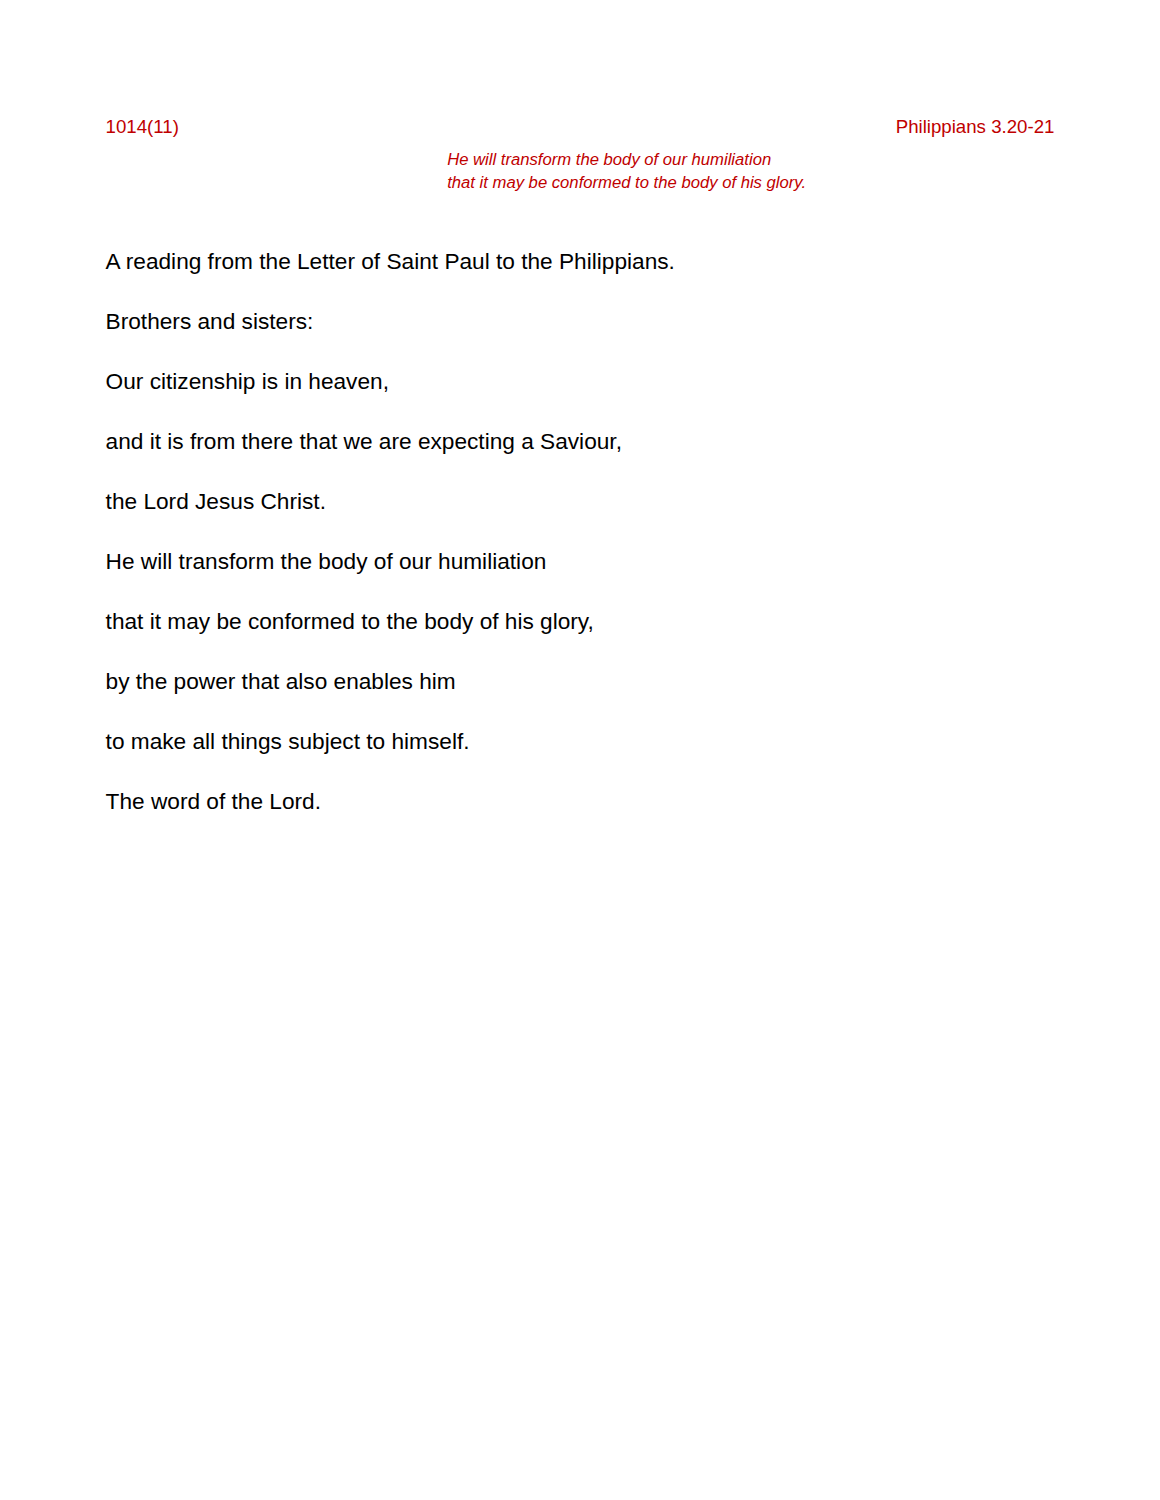1014(11) Philippians 3.20-21
He will transform the body of our humiliation
that it may be conformed to the body of his glory.
A reading from the Letter of Saint Paul to the Philippians.
Brothers and sisters:
Our citizenship is in heaven,
and it is from there that we are expecting a Saviour,
the Lord Jesus Christ.
He will transform the body of our humiliation
that it may be conformed to the body of his glory,
by the power that also enables him
to make all things subject to himself.
The word of the Lord.